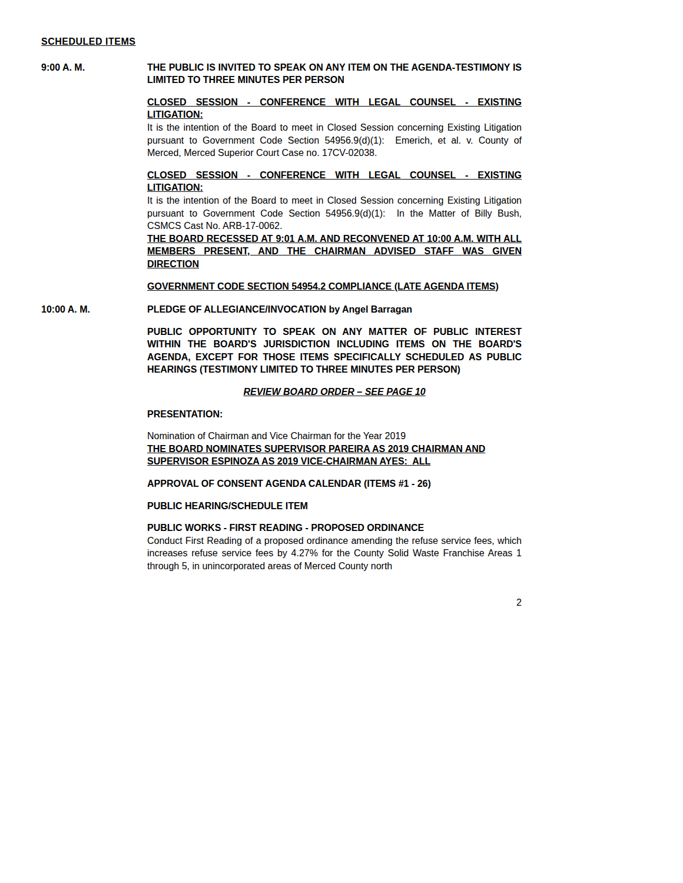SCHEDULED ITEMS
9:00 A. M.
THE PUBLIC IS INVITED TO SPEAK ON ANY ITEM ON THE AGENDA-TESTIMONY IS LIMITED TO THREE MINUTES PER PERSON
CLOSED SESSION - CONFERENCE WITH LEGAL COUNSEL - EXISTING LITIGATION:
It is the intention of the Board to meet in Closed Session concerning Existing Litigation pursuant to Government Code Section 54956.9(d)(1): Emerich, et al. v. County of Merced, Merced Superior Court Case no. 17CV-02038.
CLOSED SESSION - CONFERENCE WITH LEGAL COUNSEL - EXISTING LITIGATION:
It is the intention of the Board to meet in Closed Session concerning Existing Litigation pursuant to Government Code Section 54956.9(d)(1): In the Matter of Billy Bush, CSMCS Cast No. ARB-17-0062.
THE BOARD RECESSED AT 9:01 A.M. AND RECONVENED AT 10:00 A.M. WITH ALL MEMBERS PRESENT, AND THE CHAIRMAN ADVISED STAFF WAS GIVEN DIRECTION
GOVERNMENT CODE SECTION 54954.2 COMPLIANCE (LATE AGENDA ITEMS)
10:00 A. M.
PLEDGE OF ALLEGIANCE/INVOCATION by Angel Barragan
PUBLIC OPPORTUNITY TO SPEAK ON ANY MATTER OF PUBLIC INTEREST WITHIN THE BOARD'S JURISDICTION INCLUDING ITEMS ON THE BOARD'S AGENDA, EXCEPT FOR THOSE ITEMS SPECIFICALLY SCHEDULED AS PUBLIC HEARINGS (TESTIMONY LIMITED TO THREE MINUTES PER PERSON)
REVIEW BOARD ORDER – SEE PAGE 10
PRESENTATION:
Nomination of Chairman and Vice Chairman for the Year 2019
THE BOARD NOMINATES SUPERVISOR PAREIRA AS 2019 CHAIRMAN AND SUPERVISOR ESPINOZA AS 2019 VICE-CHAIRMAN AYES: ALL
APPROVAL OF CONSENT AGENDA CALENDAR (ITEMS #1 - 26)
PUBLIC HEARING/SCHEDULE ITEM
PUBLIC WORKS - FIRST READING - PROPOSED ORDINANCE
Conduct First Reading of a proposed ordinance amending the refuse service fees, which increases refuse service fees by 4.27% for the County Solid Waste Franchise Areas 1 through 5, in unincorporated areas of Merced County north
2